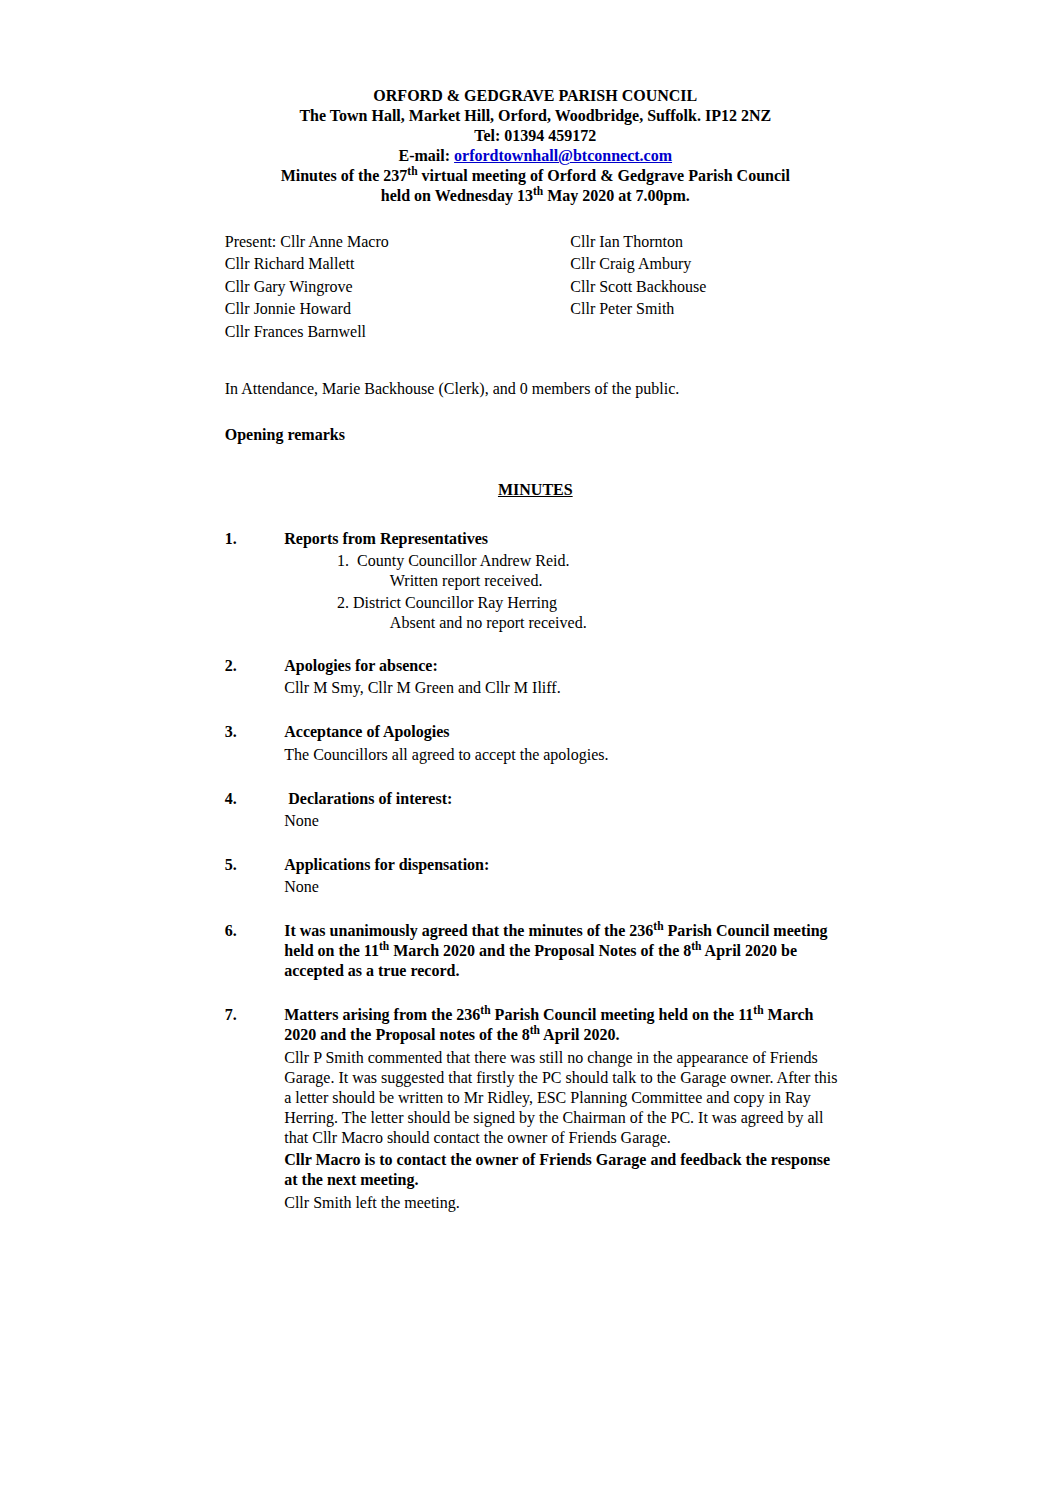ORFORD & GEDGRAVE PARISH COUNCIL
The Town Hall, Market Hill, Orford, Woodbridge, Suffolk. IP12 2NZ
Tel: 01394 459172
E-mail: orfordtownhall@btconnect.com
Minutes of the 237th virtual meeting of Orford & Gedgrave Parish Council
held on Wednesday 13th May 2020 at 7.00pm.
| Present: Cllr Anne Macro | Cllr Ian Thornton |
| Cllr Richard Mallett | Cllr Craig Ambury |
| Cllr Gary Wingrove | Cllr Scott Backhouse |
| Cllr Jonnie Howard | Cllr Peter Smith |
| Cllr Frances Barnwell | |
In Attendance, Marie Backhouse (Clerk), and 0 members of the public.
Opening remarks
MINUTES
1.
Reports from Representatives
1. County Councillor Andrew Reid. Written report received.
2. District Councillor Ray Herring Absent and no report received.
2.
Apologies for absence:
Cllr M Smy, Cllr M Green and Cllr M Iliff.
3.
Acceptance of Apologies
The Councillors all agreed to accept the apologies.
4.
Declarations of interest:
None
5.
Applications for dispensation:
None
6.
It was unanimously agreed that the minutes of the 236th Parish Council meeting held on the 11th March 2020 and the Proposal Notes of the 8th April 2020 be accepted as a true record.
7.
Matters arising from the 236th Parish Council meeting held on the 11th March 2020 and the Proposal notes of the 8th April 2020.
Cllr P Smith commented that there was still no change in the appearance of Friends Garage. It was suggested that firstly the PC should talk to the Garage owner. After this a letter should be written to Mr Ridley, ESC Planning Committee and copy in Ray Herring. The letter should be signed by the Chairman of the PC. It was agreed by all that Cllr Macro should contact the owner of Friends Garage.
Cllr Macro is to contact the owner of Friends Garage and feedback the response at the next meeting.
Cllr Smith left the meeting.